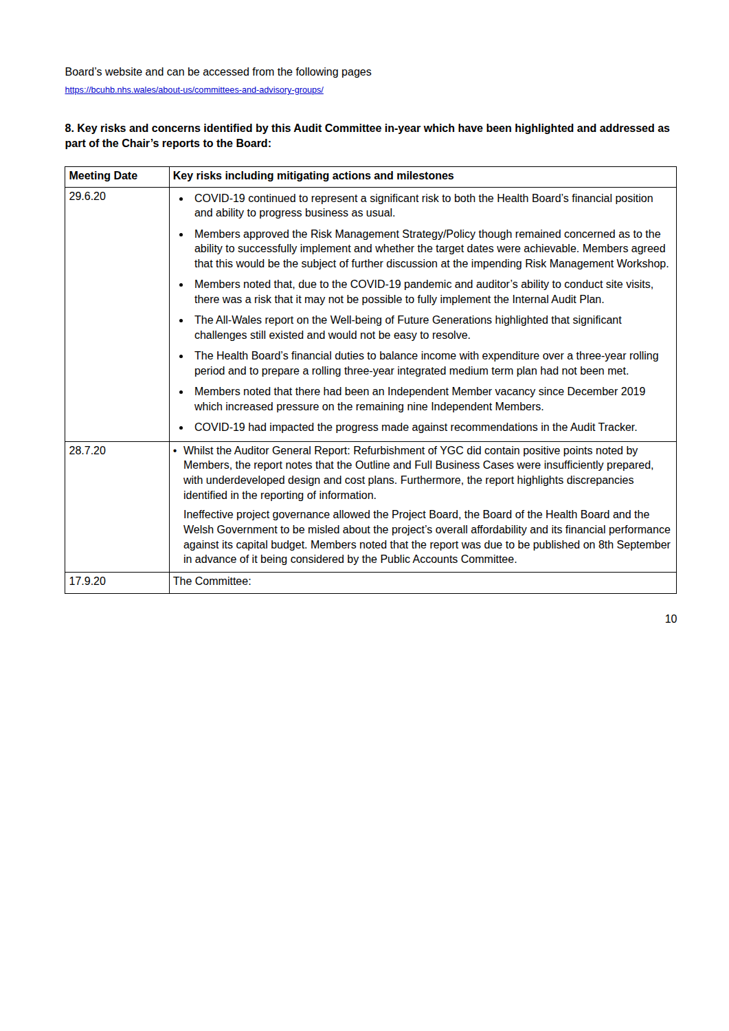Board’s website and can be accessed from the following pages
https://bcuhb.nhs.wales/about-us/committees-and-advisory-groups/
8. Key risks and concerns identified by this Audit Committee in-year which have been highlighted and addressed as part of the Chair’s reports to the Board:
| Meeting Date | Key risks including mitigating actions and milestones |
| --- | --- |
| 29.6.20 | COVID-19 continued to represent a significant risk to both the Health Board’s financial position and ability to progress business as usual. Members approved the Risk Management Strategy/Policy though remained concerned as to the ability to successfully implement and whether the target dates were achievable. Members agreed that this would be the subject of further discussion at the impending Risk Management Workshop. Members noted that, due to the COVID-19 pandemic and auditor’s ability to conduct site visits, there was a risk that it may not be possible to fully implement the Internal Audit Plan. The All-Wales report on the Well-being of Future Generations highlighted that significant challenges still existed and would not be easy to resolve. The Health Board’s financial duties to balance income with expenditure over a three-year rolling period and to prepare a rolling three-year integrated medium term plan had not been met. Members noted that there had been an Independent Member vacancy since December 2019 which increased pressure on the remaining nine Independent Members. COVID-19 had impacted the progress made against recommendations in the Audit Tracker. |
| 28.7.20 | • Whilst the Auditor General Report: Refurbishment of YGC did contain positive points noted by Members, the report notes that the Outline and Full Business Cases were insufficiently prepared, with underdeveloped design and cost plans. Furthermore, the report highlights discrepancies identified in the reporting of information. Ineffective project governance allowed the Project Board, the Board of the Health Board and the Welsh Government to be misled about the project’s overall affordability and its financial performance against its capital budget. Members noted that the report was due to be published on 8th September in advance of it being considered by the Public Accounts Committee. |
| 17.9.20 | The Committee: |
10